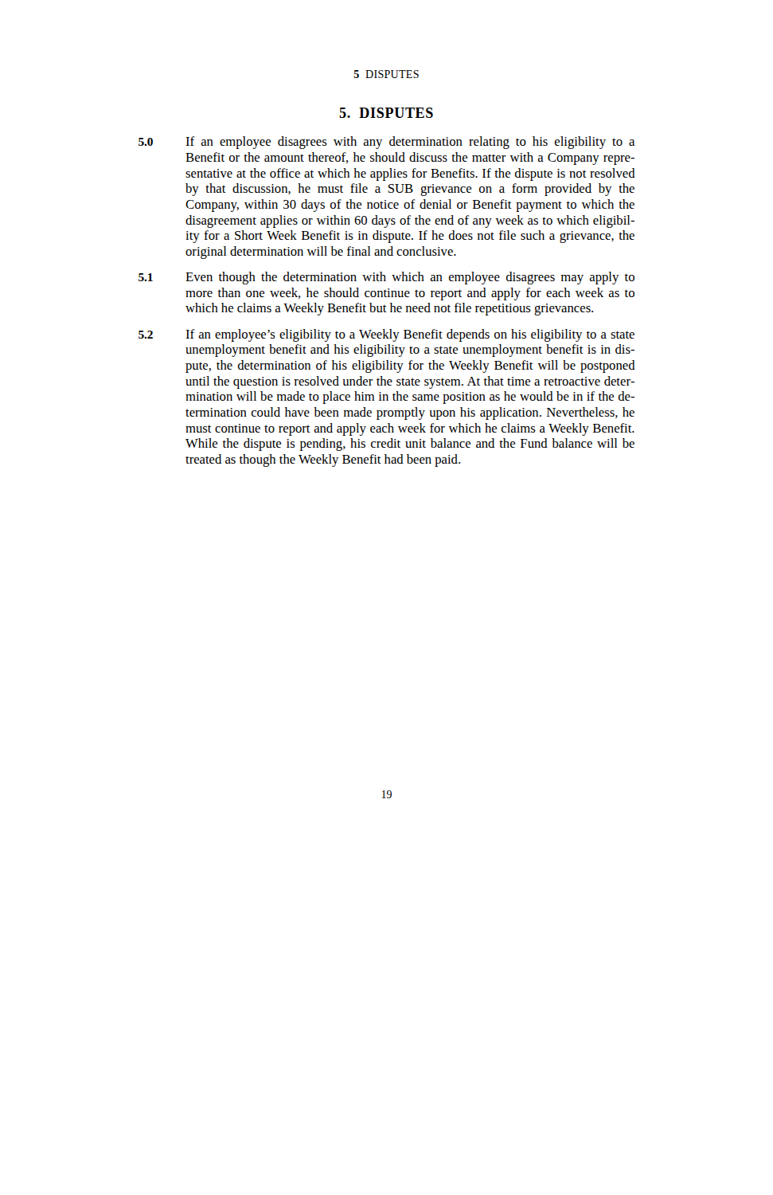5 DISPUTES
5. DISPUTES
5.0
If an employee disagrees with any determination relating to his eligibility to a Benefit or the amount thereof, he should discuss the matter with a Company representative at the office at which he applies for Benefits. If the dispute is not resolved by that discussion, he must file a SUB grievance on a form provided by the Company, within 30 days of the notice of denial or Benefit payment to which the disagreement applies or within 60 days of the end of any week as to which eligibility for a Short Week Benefit is in dispute. If he does not file such a grievance, the original determination will be final and conclusive.
5.1
Even though the determination with which an employee disagrees may apply to more than one week, he should continue to report and apply for each week as to which he claims a Weekly Benefit but he need not file repetitious grievances.
5.2
If an employee’s eligibility to a Weekly Benefit depends on his eligibility to a state unemployment benefit and his eligibility to a state unemployment benefit is in dispute, the determination of his eligibility for the Weekly Benefit will be postponed until the question is resolved under the state system. At that time a retroactive determination will be made to place him in the same position as he would be in if the determination could have been made promptly upon his application. Nevertheless, he must continue to report and apply each week for which he claims a Weekly Benefit. While the dispute is pending, his credit unit balance and the Fund balance will be treated as though the Weekly Benefit had been paid.
19